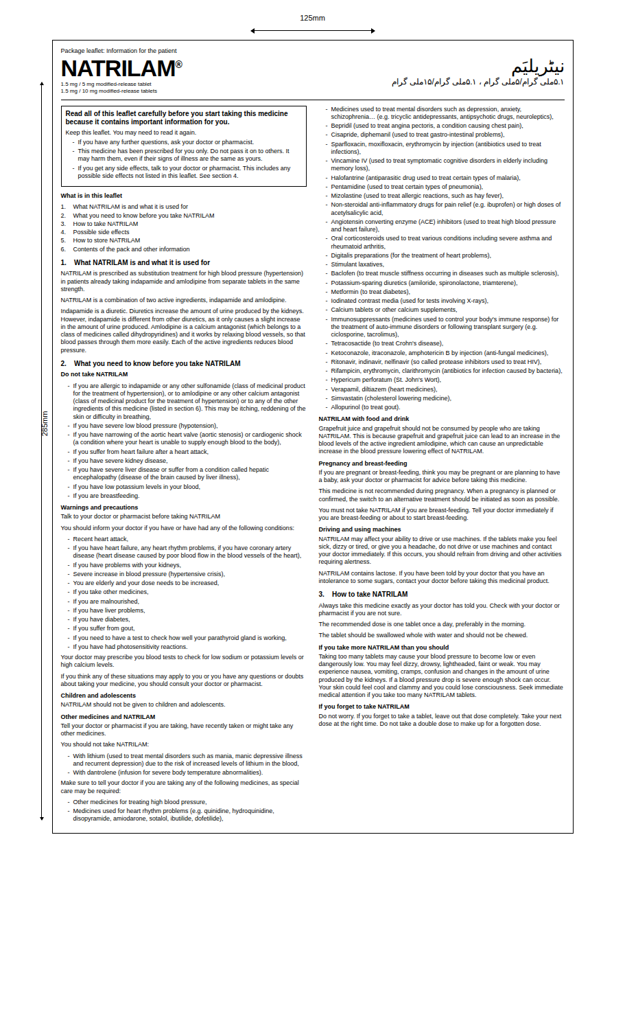125mm
285mm
Package leaflet: Information for the patient
NATRILAM®
1.5 mg / 5 mg modified-release tablet
1.5 mg / 10 mg modified-release tablets
نیٹریلیَم
۵.۱ملی گرام/۵ملی گرام ، ۵.۱ملی گرام/۱۵ملی گرام
Read all of this leaflet carefully before you start taking this medicine because it contains important information for you.
Keep this leaflet. You may need to read it again.
If you have any further questions, ask your doctor or pharmacist.
This medicine has been prescribed for you only. Do not pass it on to others. It may harm them, even if their signs of illness are the same as yours.
If you get any side effects, talk to your doctor or pharmacist. This includes any possible side effects not listed in this leaflet. See section 4.
What is in this leaflet
What NATRILAM is and what it is used for
What you need to know before you take NATRILAM
How to take NATRILAM
Possible side effects
How to store NATRILAM
Contents of the pack and other information
1. What NATRILAM is and what it is used for
NATRILAM is prescribed as substitution treatment for high blood pressure (hypertension) in patients already taking indapamide and amlodipine from separate tablets in the same strength.
NATRILAM is a combination of two active ingredients, indapamide and amlodipine.
Indapamide is a diuretic. Diuretics increase the amount of urine produced by the kidneys. However, indapamide is different from other diuretics, as it only causes a slight increase in the amount of urine produced. Amlodipine is a calcium antagonist (which belongs to a class of medicines called dihydropyridines) and it works by relaxing blood vessels, so that blood passes through them more easily. Each of the active ingredients reduces blood pressure.
2. What you need to know before you take NATRILAM
Do not take NATRILAM
If you are allergic to indapamide or any other sulfonamide (class of medicinal product for the treatment of hypertension), or to amlodipine or any other calcium antagonist (class of medicinal product for the treatment of hypertension) or to any of the other ingredients of this medicine (listed in section 6). This may be itching, reddening of the skin or difficulty in breathing,
If you have severe low blood pressure (hypotension),
If you have narrowing of the aortic heart valve (aortic stenosis) or cardiogenic shock (a condition where your heart is unable to supply enough blood to the body),
If you suffer from heart failure after a heart attack,
If you have severe kidney disease,
If you have severe liver disease or suffer from a condition called hepatic encephalopathy (disease of the brain caused by liver illness),
If you have low potassium levels in your blood,
If you are breastfeeding.
Warnings and precautions
Talk to your doctor or pharmacist before taking NATRILAM
You should inform your doctor if you have or have had any of the following conditions:
Recent heart attack,
If you have heart failure, any heart rhythm problems, if you have coronary artery disease (heart disease caused by poor blood flow in the blood vessels of the heart),
If you have problems with your kidneys,
Severe increase in blood pressure (hypertensive crisis),
You are elderly and your dose needs to be increased,
If you take other medicines,
If you are malnourished,
If you have liver problems,
If you have diabetes,
If you suffer from gout,
If you need to have a test to check how well your parathyroid gland is working,
If you have had photosensitivity reactions.
Your doctor may prescribe you blood tests to check for low sodium or potassium levels or high calcium levels.
If you think any of these situations may apply to you or you have any questions or doubts about taking your medicine, you should consult your doctor or pharmacist.
Children and adolescents
NATRILAM should not be given to children and adolescents.
Other medicines and NATRILAM
Tell your doctor or pharmacist if you are taking, have recently taken or might take any other medicines.
You should not take NATRILAM:
With lithium (used to treat mental disorders such as mania, manic depressive illness and recurrent depression) due to the risk of increased levels of lithium in the blood,
With dantrolene (infusion for severe body temperature abnormalities).
Make sure to tell your doctor if you are taking any of the following medicines, as special care may be required:
Other medicines for treating high blood pressure,
Medicines used for heart rhythm problems (e.g. quinidine, hydroquinidine, disopyramide, amiodarone, sotalol, ibutilide, dofetilide),
Medicines used to treat mental disorders such as depression, anxiety, schizophrenia… (e.g. tricyclic antidepressants, antipsychotic drugs, neuroleptics),
Bepridil (used to treat angina pectoris, a condition causing chest pain),
Cisapride, diphemanil (used to treat gastro-intestinal problems),
Sparfloxacin, moxifloxacin, erythromycin by injection (antibiotics used to treat infections),
Vincamine IV (used to treat symptomatic cognitive disorders in elderly including memory loss),
Halofantrine (antiparasitic drug used to treat certain types of malaria),
Pentamidine (used to treat certain types of pneumonia),
Mizolastine (used to treat allergic reactions, such as hay fever),
Non-steroidal anti-inflammatory drugs for pain relief (e.g. ibuprofen) or high doses of acetylsalicylic acid,
Angiotensin converting enzyme (ACE) inhibitors (used to treat high blood pressure and heart failure),
Oral corticosteroids used to treat various conditions including severe asthma and rheumatoid arthritis,
Digitalis preparations (for the treatment of heart problems),
Stimulant laxatives,
Baclofen (to treat muscle stiffness occurring in diseases such as multiple sclerosis),
Potassium-sparing diuretics (amiloride, spironolactone, triamterene),
Metformin (to treat diabetes),
Iodinated contrast media (used for tests involving X-rays),
Calcium tablets or other calcium supplements,
Immunosuppressants (medicines used to control your body's immune response) for the treatment of auto-immune disorders or following transplant surgery (e.g. ciclosporine, tacrolimus),
Tetracosactide (to treat Crohn's disease),
Ketoconazole, itraconazole, amphotericin B by injection (anti-fungal medicines),
Ritonavir, indinavir, nelfinavir (so called protease inhibitors used to treat HIV),
Rifampicin, erythromycin, clarithromycin (antibiotics for infection caused by bacteria),
Hypericum perforatum (St. John's Wort),
Verapamil, diltiazem (heart medicines),
Simvastatin (cholesterol lowering medicine),
Allopurinol (to treat gout).
NATRILAM with food and drink
Grapefruit juice and grapefruit should not be consumed by people who are taking NATRILAM. This is because grapefruit and grapefruit juice can lead to an increase in the blood levels of the active ingredient amlodipine, which can cause an unpredictable increase in the blood pressure lowering effect of NATRILAM.
Pregnancy and breast-feeding
If you are pregnant or breast-feeding, think you may be pregnant or are planning to have a baby, ask your doctor or pharmacist for advice before taking this medicine.
This medicine is not recommended during pregnancy. When a pregnancy is planned or confirmed, the switch to an alternative treatment should be initiated as soon as possible.
You must not take NATRILAM if you are breast-feeding. Tell your doctor immediately if you are breast-feeding or about to start breast-feeding.
Driving and using machines
NATRILAM may affect your ability to drive or use machines. If the tablets make you feel sick, dizzy or tired, or give you a headache, do not drive or use machines and contact your doctor immediately. If this occurs, you should refrain from driving and other activities requiring alertness.
NATRILAM contains lactose. If you have been told by your doctor that you have an intolerance to some sugars, contact your doctor before taking this medicinal product.
3. How to take NATRILAM
Always take this medicine exactly as your doctor has told you. Check with your doctor or pharmacist if you are not sure.
The recommended dose is one tablet once a day, preferably in the morning.
The tablet should be swallowed whole with water and should not be chewed.
If you take more NATRILAM than you should
Taking too many tablets may cause your blood pressure to become low or even dangerously low. You may feel dizzy, drowsy, lightheaded, faint or weak. You may experience nausea, vomiting, cramps, confusion and changes in the amount of urine produced by the kidneys. If a blood pressure drop is severe enough shock can occur. Your skin could feel cool and clammy and you could lose consciousness. Seek immediate medical attention if you take too many NATRILAM tablets.
If you forget to take NATRILAM
Do not worry. If you forget to take a tablet, leave out that dose completely. Take your next dose at the right time. Do not take a double dose to make up for a forgotten dose.